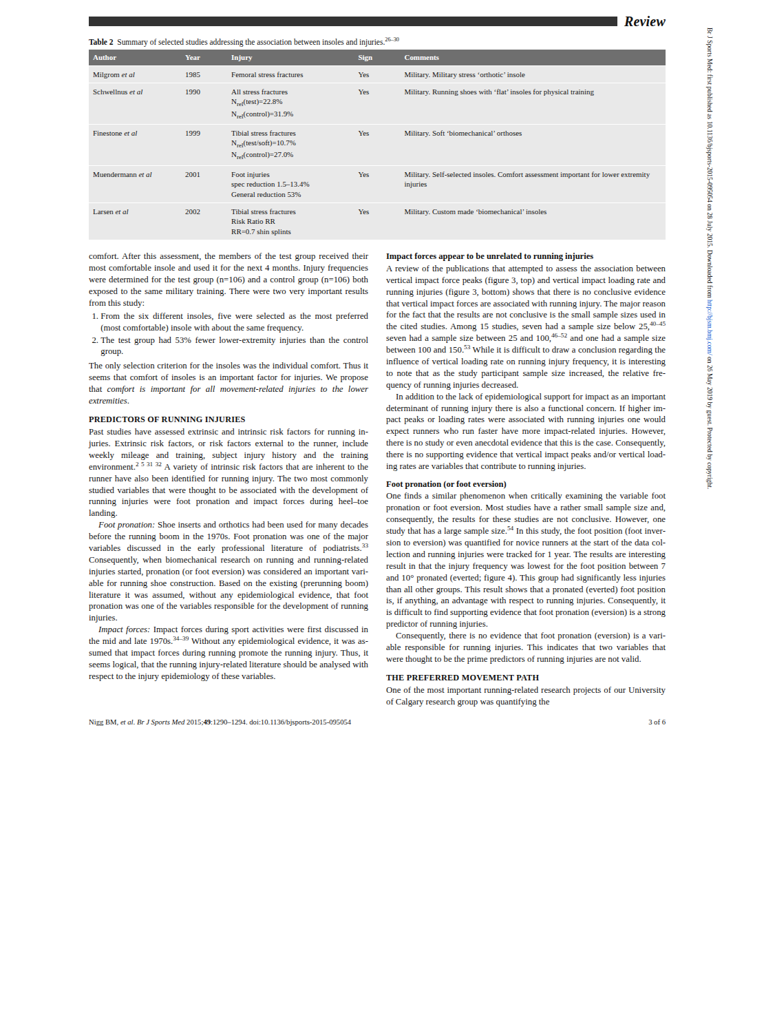Review
Br J Sports Med: first published as 10.1136/bjsports-2015-095054 on 28 July 2015. Downloaded from http://bjsm.bmj.com/ on 26 May 2019 by guest. Protected by copyright.
Table 2 Summary of selected studies addressing the association between insoles and injuries.26–30
| Author | Year | Injury | Sign | Comments |
| --- | --- | --- | --- | --- |
| Milgrom et al | 1985 | Femoral stress fractures | Yes | Military. Military stress ‘orthotic’ insole |
| Schwellnus et al | 1990 | All stress fractures N rel (test)=22.8% N rel (control)=31.9% | Yes | Military. Running shoes with ‘flat’ insoles for physical training |
| Finestone et al | 1999 | Tibial stress fractures N rel (test/soft)=10.7% N rel (control)=27.0% | Yes | Military. Soft ‘biomechanical’ orthoses |
| Muendermann et al | 2001 | Foot injuries spec reduction 1.5–13.4% General reduction 53% | Yes | Military. Self-selected insoles. Comfort assessment important for lower extremity injuries |
| Larsen et al | 2002 | Tibial stress fractures Risk Ratio RR RR=0.7 shin splints | Yes | Military. Custom made ‘biomechanical’ insoles |
comfort. After this assessment, the members of the test group received their most comfortable insole and used it for the next 4 months. Injury frequencies were determined for the test group (n=106) and a control group (n=106) both exposed to the same military training. There were two very important results from this study:
From the six different insoles, five were selected as the most preferred (most comfortable) insole with about the same frequency.
The test group had 53% fewer lower-extremity injuries than the control group.
The only selection criterion for the insoles was the individual comfort. Thus it seems that comfort of insoles is an important factor for injuries. We propose that comfort is important for all movement-related injuries to the lower extremities.
Predictors of running injuries
Past studies have assessed extrinsic and intrinsic risk factors for running injuries. Extrinsic risk factors, or risk factors external to the runner, include weekly mileage and training, subject injury history and the training environment.2 5 31 32 A variety of intrinsic risk factors that are inherent to the runner have also been identified for running injury. The two most commonly studied variables that were thought to be associated with the development of running injuries were foot pronation and impact forces during heel–toe landing.
Foot pronation: Shoe inserts and orthotics had been used for many decades before the running boom in the 1970s. Foot pronation was one of the major variables discussed in the early professional literature of podiatrists.33 Consequently, when biomechanical research on running and running-related injuries started, pronation (or foot eversion) was considered an important variable for running shoe construction. Based on the existing (prerunning boom) literature it was assumed, without any epidemiological evidence, that foot pronation was one of the variables responsible for the development of running injuries.
Impact forces: Impact forces during sport activities were first discussed in the mid and late 1970s.34–39 Without any epidemiological evidence, it was assumed that impact forces during running promote the running injury. Thus, it seems logical, that the running injury-related literature should be analysed with respect to the injury epidemiology of these variables.
Impact forces appear to be unrelated to running injuries
A review of the publications that attempted to assess the association between vertical impact force peaks (figure 3, top) and vertical impact loading rate and running injuries (figure 3, bottom) shows that there is no conclusive evidence that vertical impact forces are associated with running injury. The major reason for the fact that the results are not conclusive is the small sample sizes used in the cited studies. Among 15 studies, seven had a sample size below 25,40–45 seven had a sample size between 25 and 100,46–52 and one had a sample size between 100 and 150.53 While it is difficult to draw a conclusion regarding the influence of vertical loading rate on running injury frequency, it is interesting to note that as the study participant sample size increased, the relative frequency of running injuries decreased.
In addition to the lack of epidemiological support for impact as an important determinant of running injury there is also a functional concern. If higher impact peaks or loading rates were associated with running injuries one would expect runners who run faster have more impact-related injuries. However, there is no study or even anecdotal evidence that this is the case. Consequently, there is no supporting evidence that vertical impact peaks and/or vertical loading rates are variables that contribute to running injuries.
Foot pronation (or foot eversion)
One finds a similar phenomenon when critically examining the variable foot pronation or foot eversion. Most studies have a rather small sample size and, consequently, the results for these studies are not conclusive. However, one study that has a large sample size.54 In this study, the foot position (foot inversion to eversion) was quantified for novice runners at the start of the data collection and running injuries were tracked for 1 year. The results are interesting result in that the injury frequency was lowest for the foot position between 7 and 10° pronated (everted; figure 4). This group had significantly less injuries than all other groups. This result shows that a pronated (everted) foot position is, if anything, an advantage with respect to running injuries. Consequently, it is difficult to find supporting evidence that foot pronation (eversion) is a strong predictor of running injuries.
Consequently, there is no evidence that foot pronation (eversion) is a variable responsible for running injuries. This indicates that two variables that were thought to be the prime predictors of running injuries are not valid.
The preferred movement path
One of the most important running-related research projects of our University of Calgary research group was quantifying the
Nigg BM, et al. Br J Sports Med 2015;49:1290–1294. doi:10.1136/bjsports-2015-095054
3 of 6